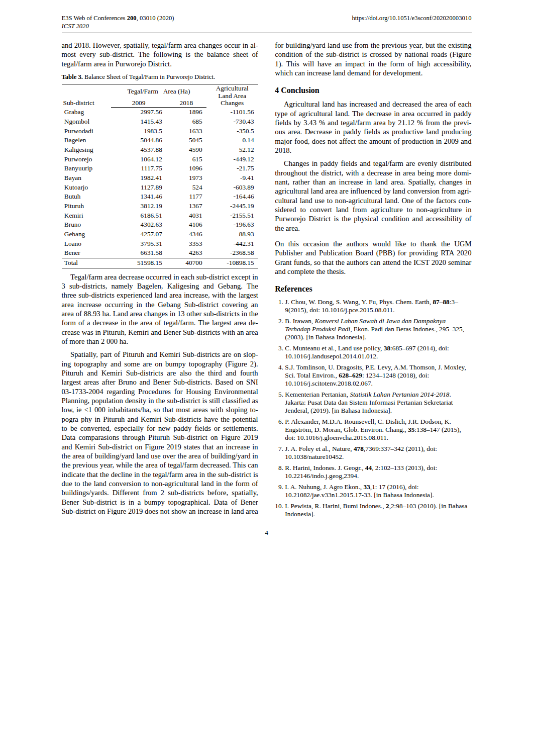E3S Web of Conferences 200, 03010 (2020)
ICST 2020
https://doi.org/10.1051/e3sconf/202020003010
and 2018. However, spatially, tegal/farm area changes occur in almost every sub-district. The following is the balance sheet of tegal/farm area in Purworejo District.
Table 3. Balance Sheet of Tegal/Farm in Purworejo District.
| Sub-district | Tegal/Farm Area (Ha) | Agricultural Land Area Changes |
| --- | --- | --- |
| 2009 | 2018 |
| Grabag | 2997.56 | 1896 | -1101.56 |
| Ngombol | 1415.43 | 685 | -730.43 |
| Purwodadi | 1983.5 | 1633 | -350.5 |
| Bagelen | 5044.86 | 5045 | 0.14 |
| Kaligesing | 4537.88 | 4590 | 52.12 |
| Purworejo | 1064.12 | 615 | -449.12 |
| Banyuurip | 1117.75 | 1096 | -21.75 |
| Bayan | 1982.41 | 1973 | -9.41 |
| Kutoarjo | 1127.89 | 524 | -603.89 |
| Butuh | 1341.46 | 1177 | -164.46 |
| Pituruh | 3812.19 | 1367 | -2445.19 |
| Kemiri | 6186.51 | 4031 | -2155.51 |
| Bruno | 4302.63 | 4106 | -196.63 |
| Gebang | 4257.07 | 4346 | 88.93 |
| Loano | 3795.31 | 3353 | -442.31 |
| Bener | 6631.58 | 4263 | -2368.58 |
| Total | 51598.15 | 40700 | -10898.15 |
Tegal/farm area decrease occurred in each sub-district except in 3 sub-districts, namely Bagelen, Kaligesing and Gebang. The three sub-districts experienced land area increase, with the largest area increase occurring in the Gebang Sub-district covering an area of 88.93 ha. Land area changes in 13 other sub-districts in the form of a decrease in the area of tegal/farm. The largest area decrease was in Pituruh, Kemiri and Bener Sub-districts with an area of more than 2 000 ha.
Spatially, part of Pituruh and Kemiri Sub-districts are on sloping topography and some are on bumpy topography (Figure 2). Pituruh and Kemiri Sub-districts are also the third and fourth largest areas after Bruno and Bener Sub-districts. Based on SNI 03-1733-2004 regarding Procedures for Housing Environmental Planning, population density in the sub-district is still classified as low, ie <1 000 inhabitants/ha, so that most areas with sloping topogra phy in Pituruh and Kemiri Sub-districts have the potential to be converted, especially for new paddy fields or settlements. Data comparasions through Pituruh Sub-district on Figure 2019 and Kemiri Sub-district on Figure 2019 states that an increase in the area of building/yard land use over the area of building/yard in the previous year, while the area of tegal/farm decreased. This can indicate that the decline in the tegal/farm area in the sub-district is due to the land conversion to non-agricultural land in the form of buildings/yards. Different from 2 sub-districts before, spatially, Bener Sub-district is in a bumpy topographical. Data of Bener Sub-district on Figure 2019 does not show an increase in land area for building/yard land use from the previous year, but the existing condition of the sub-district is crossed by national roads (Figure 1). This will have an impact in the form of high accessibility, which can increase land demand for development.
4 Conclusion
Agricultural land has increased and decreased the area of each type of agricultural land. The decrease in area occurred in paddy fields by 3.43 % and tegal/farm area by 21.12 % from the previous area. Decrease in paddy fields as productive land producing major food, does not affect the amount of production in 2009 and 2018.
Changes in paddy fields and tegal/farm are evenly distributed throughout the district, with a decrease in area being more dominant, rather than an increase in land area. Spatially, changes in agricultural land area are influenced by land conversion from agricultural land use to non-agricultural land. One of the factors considered to convert land from agriculture to non-agriculture in Purworejo District is the physical condition and accessibility of the area.
On this occasion the authors would like to thank the UGM Publisher and Publication Board (PBB) for providing RTA 2020 Grant funds, so that the authors can attend the ICST 2020 seminar and complete the thesis.
References
J. Chou, W. Dong, S. Wang, Y. Fu, Phys. Chem. Earth, 87–88:3–9(2015), doi: 10.1016/j.pce.2015.08.011.
B. Irawan, Konversi Lahan Sawah di Jawa dan Dampaknya Terhadap Produksi Padi, Ekon. Padi dan Beras Indones., 295–325, (2003). [in Bahasa Indonesia].
C. Munteanu et al., Land use policy, 38:685–697 (2014), doi: 10.1016/j.landusepol.2014.01.012.
S.J. Tomlinson, U. Dragosits, P.E. Levy, A.M. Thomson, J. Moxley, Sci. Total Environ., 628–629: 1234–1248 (2018), doi: 10.1016/j.scitotenv.2018.02.067.
Kementerian Pertanian, Statistik Lahan Pertanian 2014-2018. Jakarta: Pusat Data dan Sistem Informasi Pertanian Sekretariat Jenderal, (2019). [in Bahasa Indonesia].
P. Alexander, M.D.A. Rounsevell, C. Dislich, J.R. Dodson, K. Engström, D. Moran, Glob. Environ. Chang., 35:138–147 (2015), doi: 10.1016/j.gloenvcha.2015.08.011.
J. A. Foley et al., Nature, 478,7369:337–342 (2011), doi: 10.1038/nature10452.
R. Harini, Indones. J. Geogr., 44, 2:102–133 (2013), doi: 10.22146/indo.j.geog,2394.
I. A. Nuhung, J. Agro Ekon., 33,1: 17 (2016), doi: 10.21082/jae.v33n1.2015.17-33. [in Bahasa Indonesia].
I. Pewista, R. Harini, Bumi Indones., 2,2:98–103 (2010). [in Bahasa Indonesia].
4